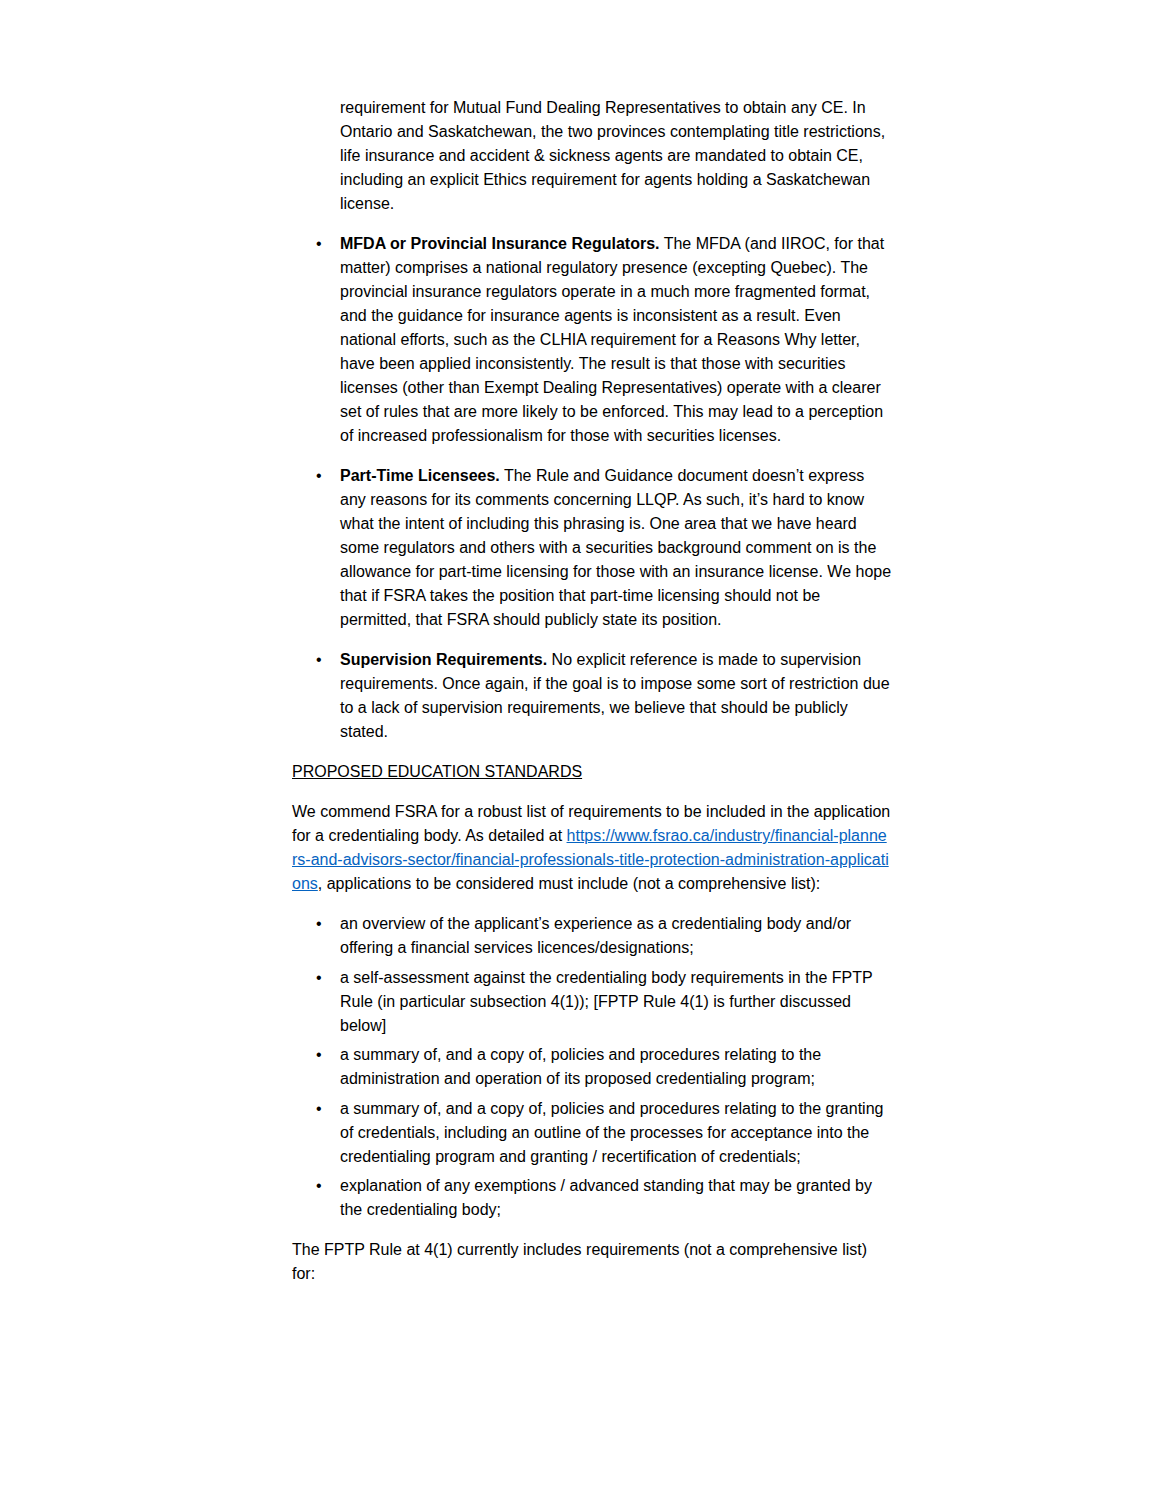requirement for Mutual Fund Dealing Representatives to obtain any CE. In Ontario and Saskatchewan, the two provinces contemplating title restrictions, life insurance and accident & sickness agents are mandated to obtain CE, including an explicit Ethics requirement for agents holding a Saskatchewan license.
MFDA or Provincial Insurance Regulators. The MFDA (and IIROC, for that matter) comprises a national regulatory presence (excepting Quebec). The provincial insurance regulators operate in a much more fragmented format, and the guidance for insurance agents is inconsistent as a result. Even national efforts, such as the CLHIA requirement for a Reasons Why letter, have been applied inconsistently. The result is that those with securities licenses (other than Exempt Dealing Representatives) operate with a clearer set of rules that are more likely to be enforced. This may lead to a perception of increased professionalism for those with securities licenses.
Part-Time Licensees. The Rule and Guidance document doesn’t express any reasons for its comments concerning LLQP. As such, it’s hard to know what the intent of including this phrasing is. One area that we have heard some regulators and others with a securities background comment on is the allowance for part-time licensing for those with an insurance license. We hope that if FSRA takes the position that part-time licensing should not be permitted, that FSRA should publicly state its position.
Supervision Requirements. No explicit reference is made to supervision requirements. Once again, if the goal is to impose some sort of restriction due to a lack of supervision requirements, we believe that should be publicly stated.
PROPOSED EDUCATION STANDARDS
We commend FSRA for a robust list of requirements to be included in the application for a credentialing body. As detailed at https://www.fsrao.ca/industry/financial-planners-and-advisors-sector/financial-professionals-title-protection-administration-applications, applications to be considered must include (not a comprehensive list):
an overview of the applicant’s experience as a credentialing body and/or offering a financial services licences/designations;
a self-assessment against the credentialing body requirements in the FPTP Rule (in particular subsection 4(1)); [FPTP Rule 4(1) is further discussed below]
a summary of, and a copy of, policies and procedures relating to the administration and operation of its proposed credentialing program;
a summary of, and a copy of, policies and procedures relating to the granting of credentials, including an outline of the processes for acceptance into the credentialing program and granting / recertification of credentials;
explanation of any exemptions / advanced standing that may be granted by the credentialing body;
The FPTP Rule at 4(1) currently includes requirements (not a comprehensive list) for: